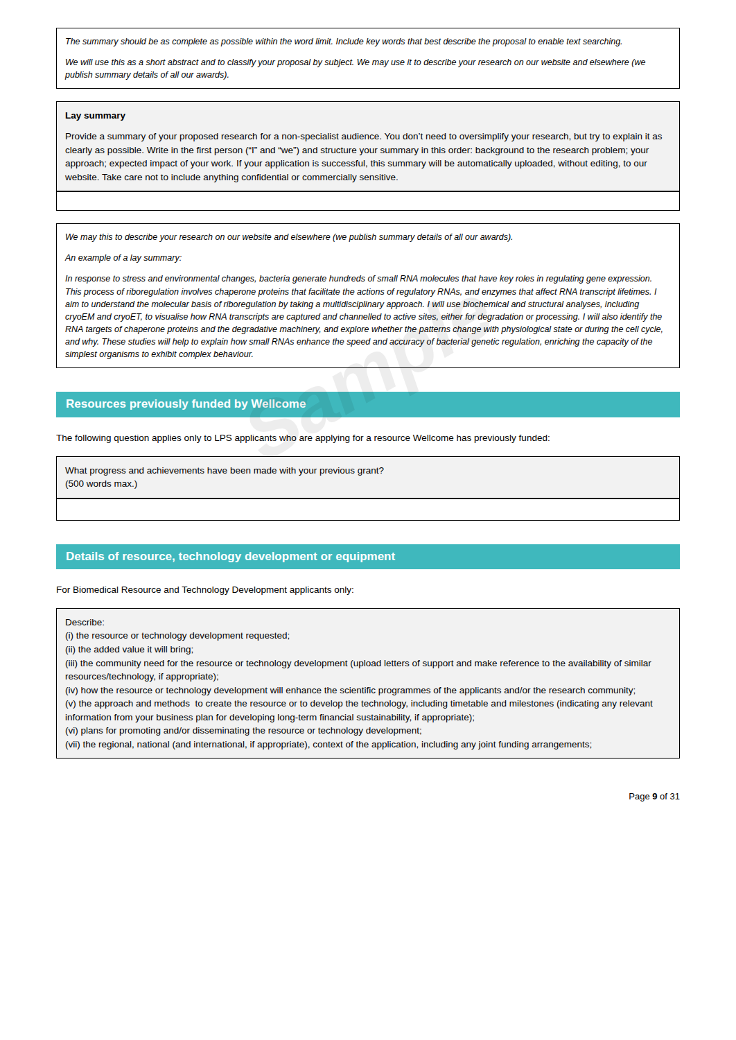Sample
The summary should be as complete as possible within the word limit. Include key words that best describe the proposal to enable text searching.
We will use this as a short abstract and to classify your proposal by subject. We may use it to describe your research on our website and elsewhere (we publish summary details of all our awards).
Lay summary
Provide a summary of your proposed research for a non-specialist audience. You don’t need to oversimplify your research, but try to explain it as clearly as possible. Write in the first person (“I” and “we”) and structure your summary in this order: background to the research problem; your approach; expected impact of your work. If your application is successful, this summary will be automatically uploaded, without editing, to our website. Take care not to include anything confidential or commercially sensitive.
We may this to describe your research on our website and elsewhere (we publish summary details of all our awards).
An example of a lay summary:
In response to stress and environmental changes, bacteria generate hundreds of small RNA molecules that have key roles in regulating gene expression. This process of riboregulation involves chaperone proteins that facilitate the actions of regulatory RNAs, and enzymes that affect RNA transcript lifetimes. I aim to understand the molecular basis of riboregulation by taking a multidisciplinary approach. I will use biochemical and structural analyses, including cryoEM and cryoET, to visualise how RNA transcripts are captured and channelled to active sites, either for degradation or processing. I will also identify the RNA targets of chaperone proteins and the degradative machinery, and explore whether the patterns change with physiological state or during the cell cycle, and why. These studies will help to explain how small RNAs enhance the speed and accuracy of bacterial genetic regulation, enriching the capacity of the simplest organisms to exhibit complex behaviour.
Resources previously funded by Wellcome
The following question applies only to LPS applicants who are applying for a resource Wellcome has previously funded:
What progress and achievements have been made with your previous grant?
(500 words max.)
Details of resource, technology development or equipment
For Biomedical Resource and Technology Development applicants only:
Describe:
(i) the resource or technology development requested;
(ii) the added value it will bring;
(iii) the community need for the resource or technology development (upload letters of support and make reference to the availability of similar resources/technology, if appropriate);
(iv) how the resource or technology development will enhance the scientific programmes of the applicants and/or the research community;
(v) the approach and methods to create the resource or to develop the technology, including timetable and milestones (indicating any relevant information from your business plan for developing long-term financial sustainability, if appropriate);
(vi) plans for promoting and/or disseminating the resource or technology development;
(vii) the regional, national (and international, if appropriate), context of the application, including any joint funding arrangements;
Page 9 of 31